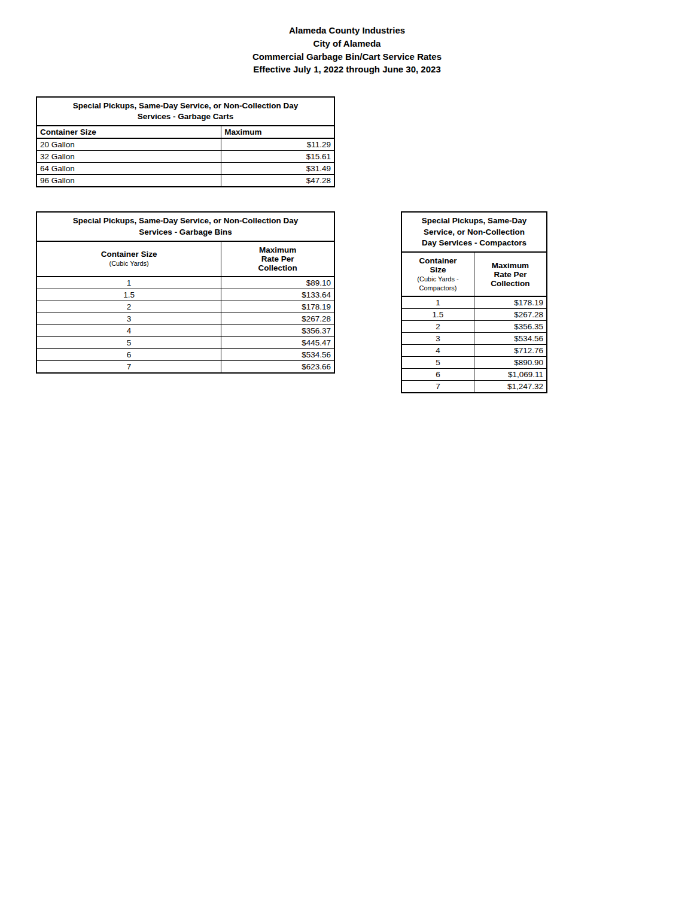Alameda County Industries
City of Alameda
Commercial Garbage Bin/Cart Service Rates
Effective July 1, 2022 through June 30, 2023
| Special Pickups, Same-Day Service, or Non-Collection Day Services - Garbage Carts |
| Container Size | Maximum |
| 20 Gallon | $11.29 |
| 32 Gallon | $15.61 |
| 64 Gallon | $31.49 |
| 96 Gallon | $47.28 |
| Special Pickups, Same-Day Service, or Non-Collection Day Services - Garbage Bins |
| Container Size (Cubic Yards) | Maximum Rate Per Collection |
| 1 | $89.10 |
| 1.5 | $133.64 |
| 2 | $178.19 |
| 3 | $267.28 |
| 4 | $356.37 |
| 5 | $445.47 |
| 6 | $534.56 |
| 7 | $623.66 |
| Special Pickups, Same-Day Service, or Non-Collection Day Services - Compactors |
| Container Size (Cubic Yards - Compactors) | Maximum Rate Per Collection |
| 1 | $178.19 |
| 1.5 | $267.28 |
| 2 | $356.35 |
| 3 | $534.56 |
| 4 | $712.76 |
| 5 | $890.90 |
| 6 | $1,069.11 |
| 7 | $1,247.32 |